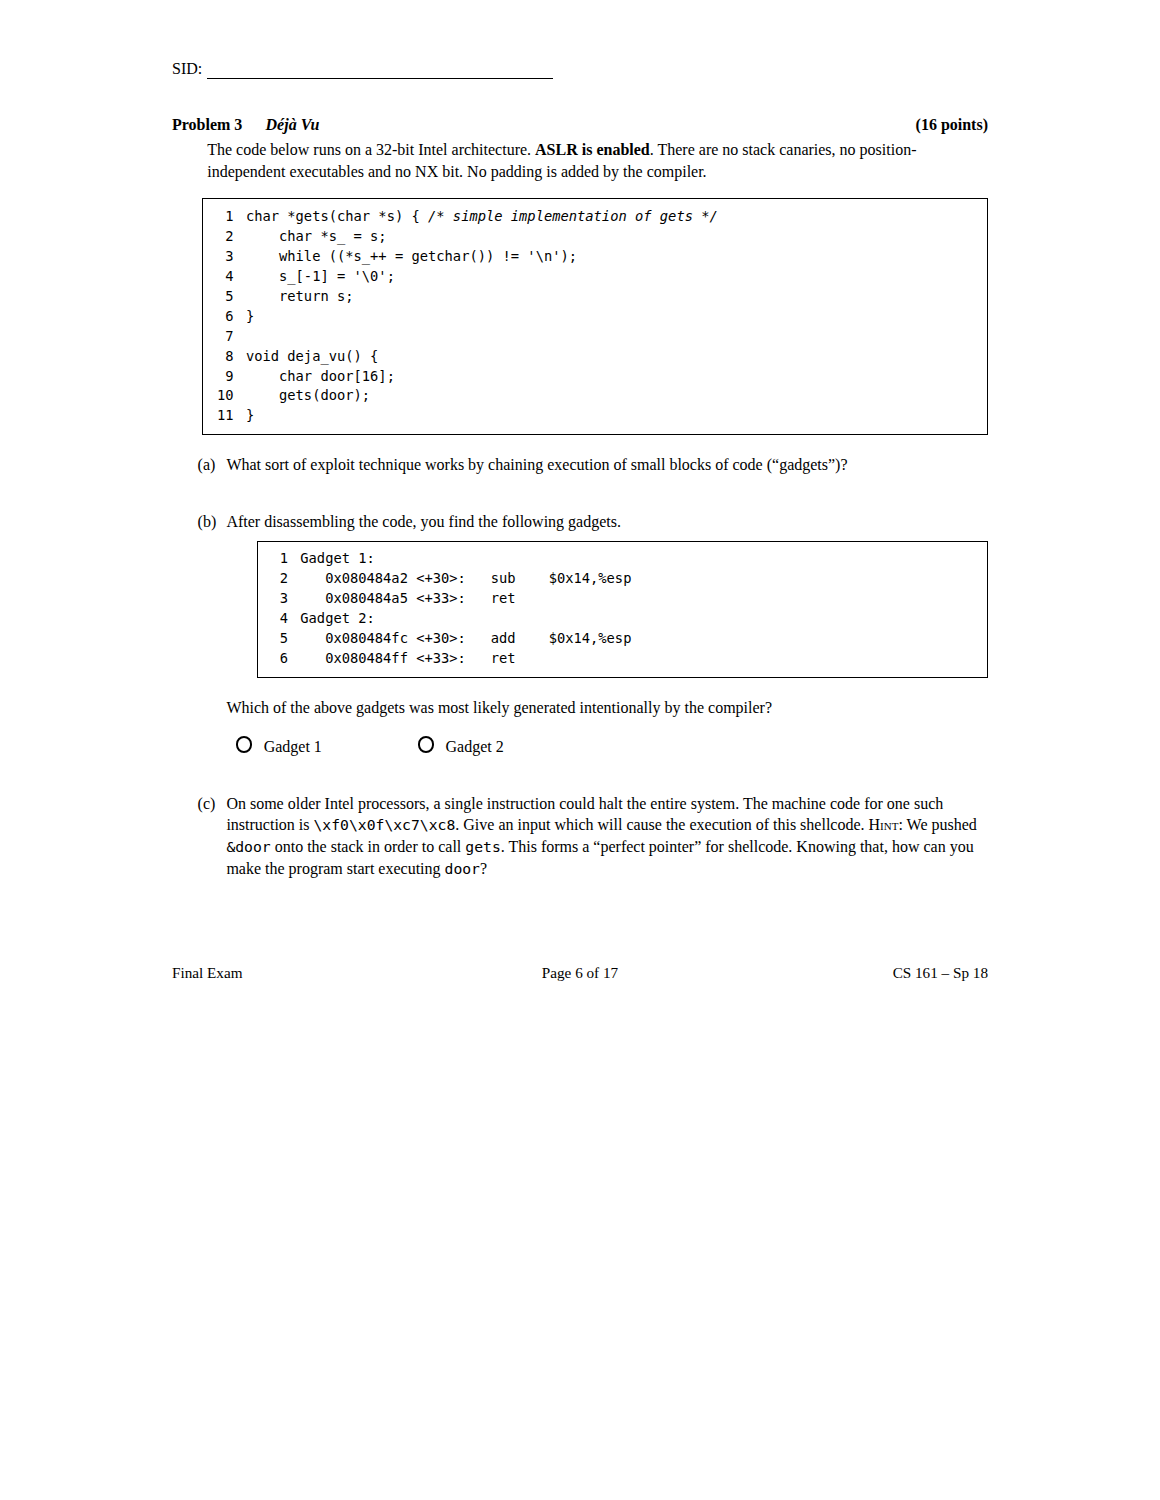SID:
Problem 3 Déjà Vu (16 points)
The code below runs on a 32-bit Intel architecture. ASLR is enabled. There are no stack canaries, no position-independent executables and no NX bit. No padding is added by the compiler.
1char *gets(char *s) { /* simple implementation of gets */
2    char *s_ = s;
3    while ((*s_++ = getchar()) != '\n');
4    s_[-1] = '\0';
5    return s;
6}
7
8void deja_vu() {
9    char door[16];
10    gets(door);
11}
What sort of exploit technique works by chaining execution of small blocks of code (“gadgets”)?
After disassembling the code, you find the following gadgets.
1 Gadget 1:
2   0x080484a2 <+30>:   sub    $0x14,%esp
3   0x080484a5 <+33>:   ret
4 Gadget 2:
5   0x080484fc <+30>:   add    $0x14,%esp
6   0x080484ff <+33>:   ret
Which of the above gadgets was most likely generated intentionally by the compiler?
Gadget 1 Gadget 2
On some older Intel processors, a single instruction could halt the entire system. The machine code for one such instruction is \xf0\x0f\xc7\xc8. Give an input which will cause the execution of this shellcode. Hint: We pushed &door onto the stack in order to call gets. This forms a “perfect pointer” for shellcode. Knowing that, how can you make the program start executing door?
Final Exam
Page 6 of 17
CS 161 – Sp 18